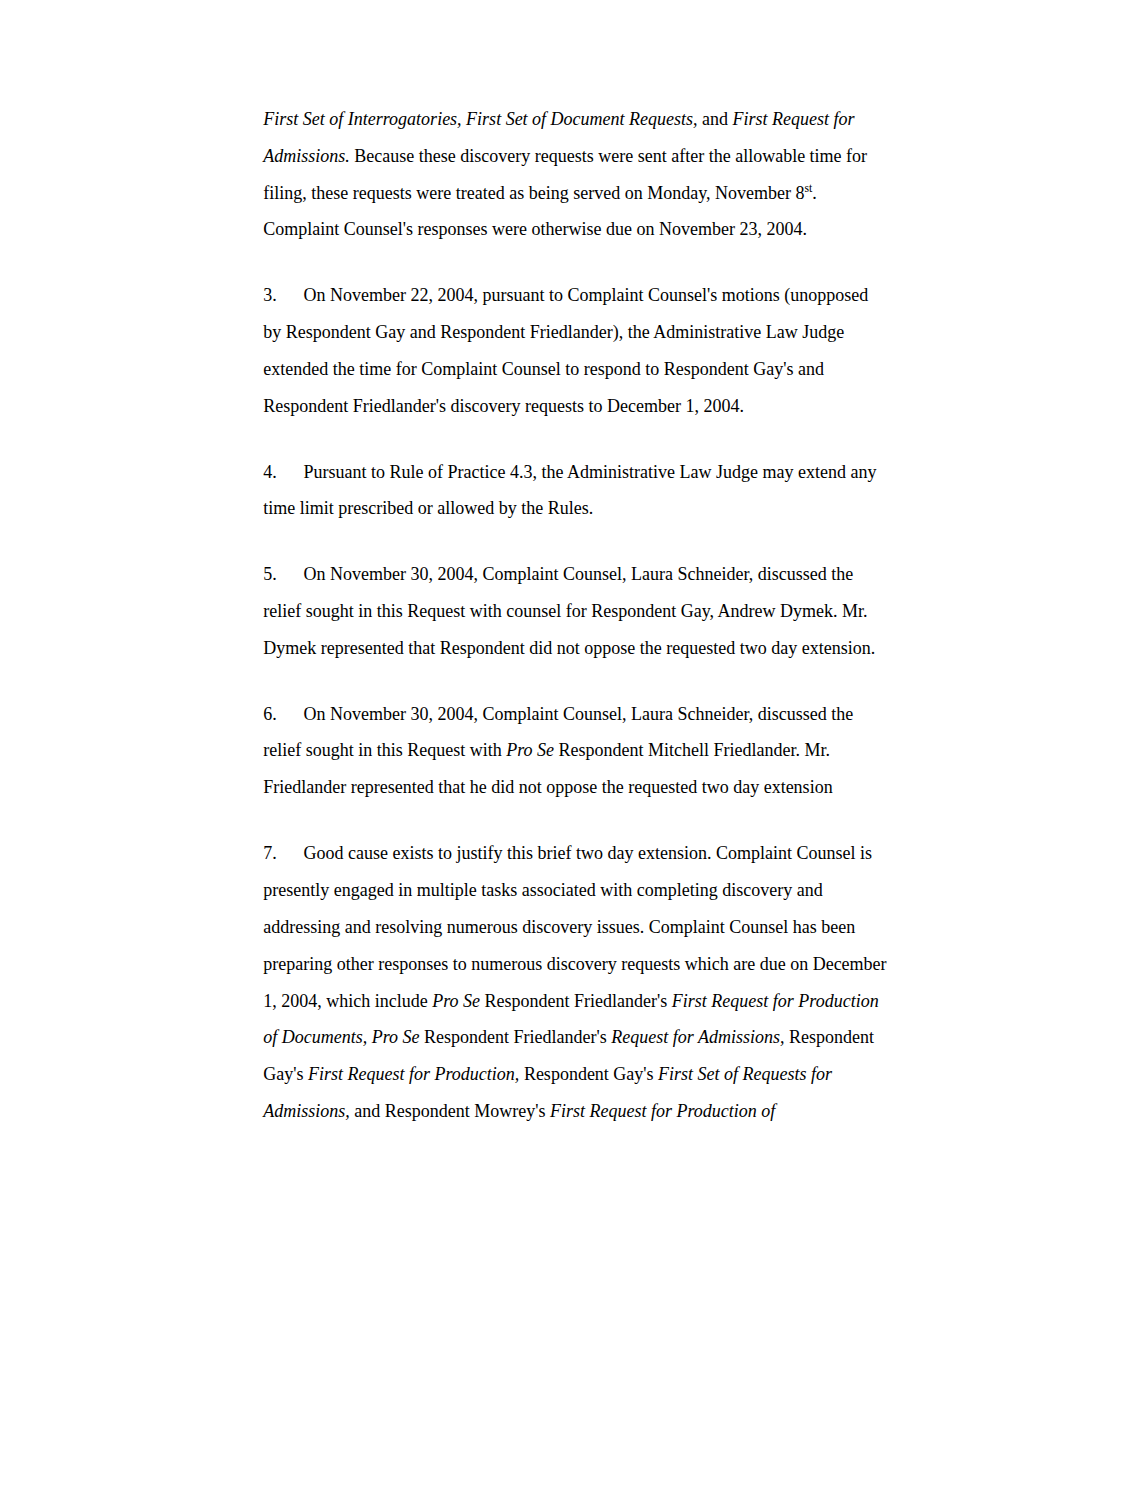First Set of Interrogatories, First Set of Document Requests, and First Request for Admissions. Because these discovery requests were sent after the allowable time for filing, these requests were treated as being served on Monday, November 8st. Complaint Counsel's responses were otherwise due on November 23, 2004.
3. On November 22, 2004, pursuant to Complaint Counsel's motions (unopposed by Respondent Gay and Respondent Friedlander), the Administrative Law Judge extended the time for Complaint Counsel to respond to Respondent Gay's and Respondent Friedlander's discovery requests to December 1, 2004.
4. Pursuant to Rule of Practice 4.3, the Administrative Law Judge may extend any time limit prescribed or allowed by the Rules.
5. On November 30, 2004, Complaint Counsel, Laura Schneider, discussed the relief sought in this Request with counsel for Respondent Gay, Andrew Dymek. Mr. Dymek represented that Respondent did not oppose the requested two day extension.
6. On November 30, 2004, Complaint Counsel, Laura Schneider, discussed the relief sought in this Request with Pro Se Respondent Mitchell Friedlander. Mr. Friedlander represented that he did not oppose the requested two day extension
7. Good cause exists to justify this brief two day extension. Complaint Counsel is presently engaged in multiple tasks associated with completing discovery and addressing and resolving numerous discovery issues. Complaint Counsel has been preparing other responses to numerous discovery requests which are due on December 1, 2004, which include Pro Se Respondent Friedlander's First Request for Production of Documents, Pro Se Respondent Friedlander's Request for Admissions, Respondent Gay's First Request for Production, Respondent Gay's First Set of Requests for Admissions, and Respondent Mowrey's First Request for Production of